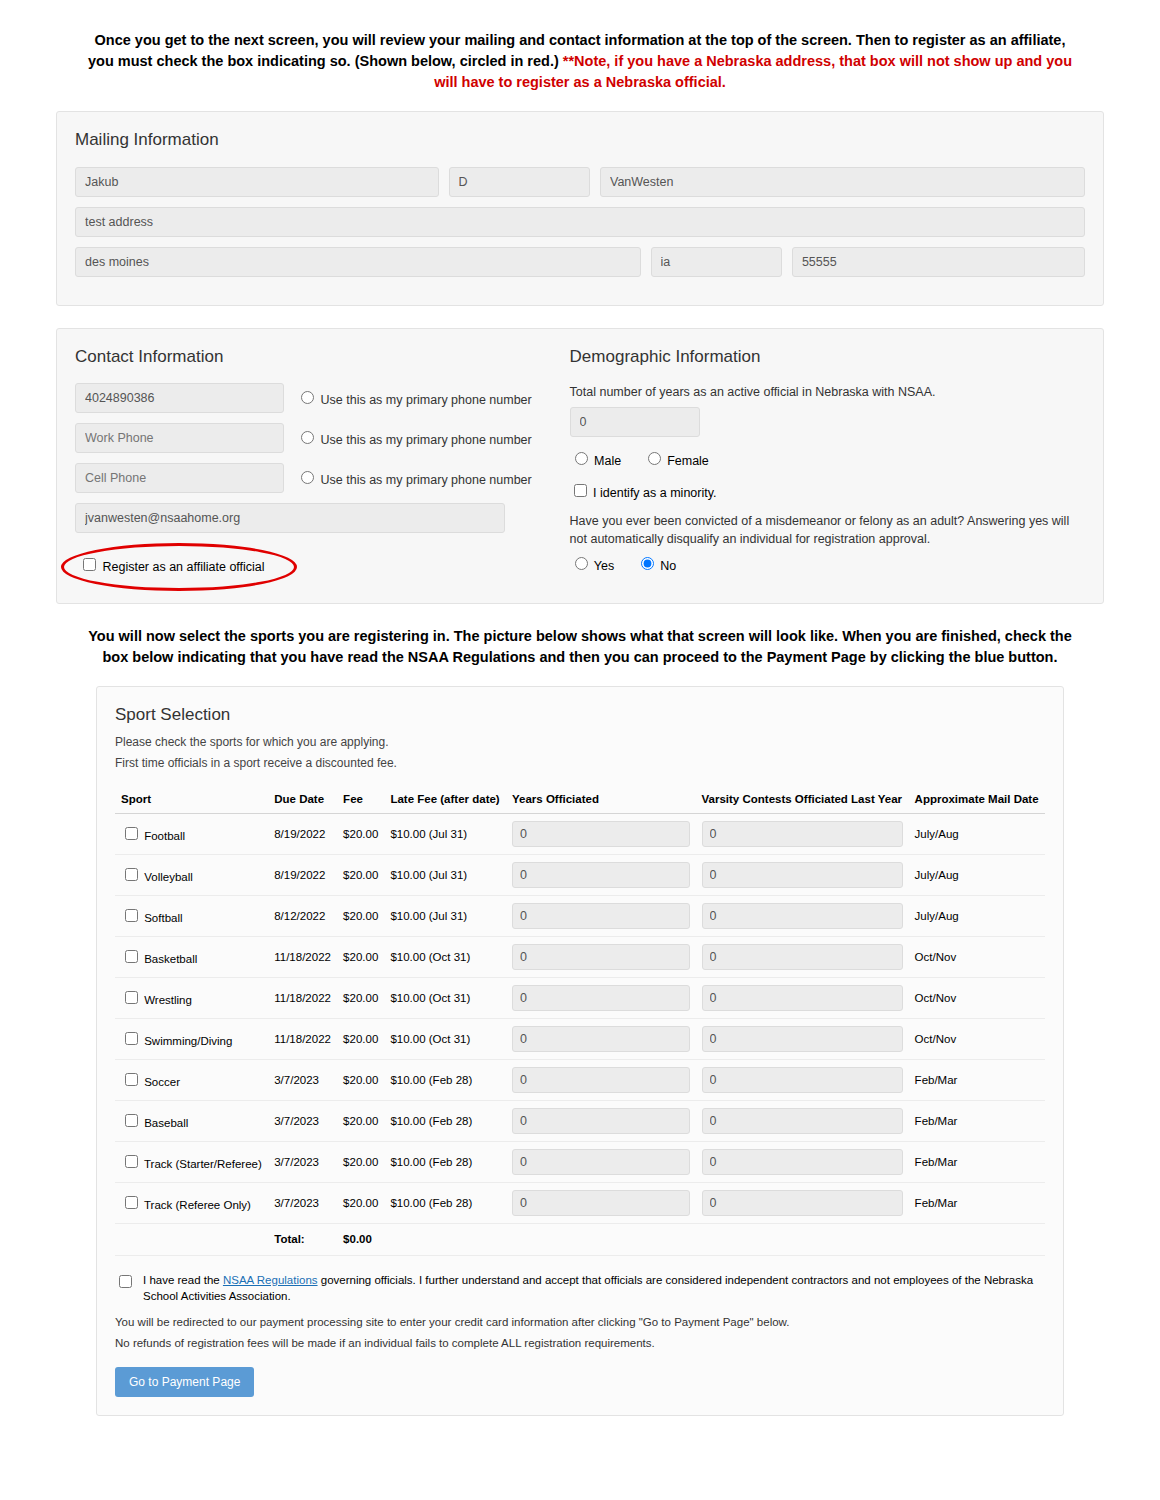Once you get to the next screen, you will review your mailing and contact information at the top of the screen. Then to register as an affiliate, you must check the box indicating so. (Shown below, circled in red.) **Note, if you have a Nebraska address, that box will not show up and you will have to register as a Nebraska official.
Mailing Information
Contact Information
Use this as my primary phone number
Use this as my primary phone number
Use this as my primary phone number
Register as an affiliate official
Demographic Information
Total number of years as an active official in Nebraska with NSAA.
Male Female
I identify as a minority.
Have you ever been convicted of a misdemeanor or felony as an adult? Answering yes will not automatically disqualify an individual for registration approval.
Yes No
You will now select the sports you are registering in. The picture below shows what that screen will look like. When you are finished, check the box below indicating that you have read the NSAA Regulations and then you can proceed to the Payment Page by clicking the blue button.
Sport Selection
Please check the sports for which you are applying.
First time officials in a sport receive a discounted fee.
| Sport | Due Date | Fee | Late Fee (after date) | Years Officiated | Varsity Contests Officiated Last Year | Approximate Mail Date |
| --- | --- | --- | --- | --- | --- | --- |
| Football | 8/19/2022 | $20.00 | $10.00 (Jul 31) | | | July/Aug |
| Volleyball | 8/19/2022 | $20.00 | $10.00 (Jul 31) | | | July/Aug |
| Softball | 8/12/2022 | $20.00 | $10.00 (Jul 31) | | | July/Aug |
| Basketball | 11/18/2022 | $20.00 | $10.00 (Oct 31) | | | Oct/Nov |
| Wrestling | 11/18/2022 | $20.00 | $10.00 (Oct 31) | | | Oct/Nov |
| Swimming/Diving | 11/18/2022 | $20.00 | $10.00 (Oct 31) | | | Oct/Nov |
| Soccer | 3/7/2023 | $20.00 | $10.00 (Feb 28) | | | Feb/Mar |
| Baseball | 3/7/2023 | $20.00 | $10.00 (Feb 28) | | | Feb/Mar |
| Track (Starter/Referee) | 3/7/2023 | $20.00 | $10.00 (Feb 28) | | | Feb/Mar |
| Track (Referee Only) | 3/7/2023 | $20.00 | $10.00 (Feb 28) | | | Feb/Mar |
| | Total: | $0.00 | |
I have read the NSAA Regulations governing officials. I further understand and accept that officials are considered independent contractors and not employees of the Nebraska School Activities Association.
You will be redirected to our payment processing site to enter your credit card information after clicking "Go to Payment Page" below.
No refunds of registration fees will be made if an individual fails to complete ALL registration requirements.
Go to Payment Page